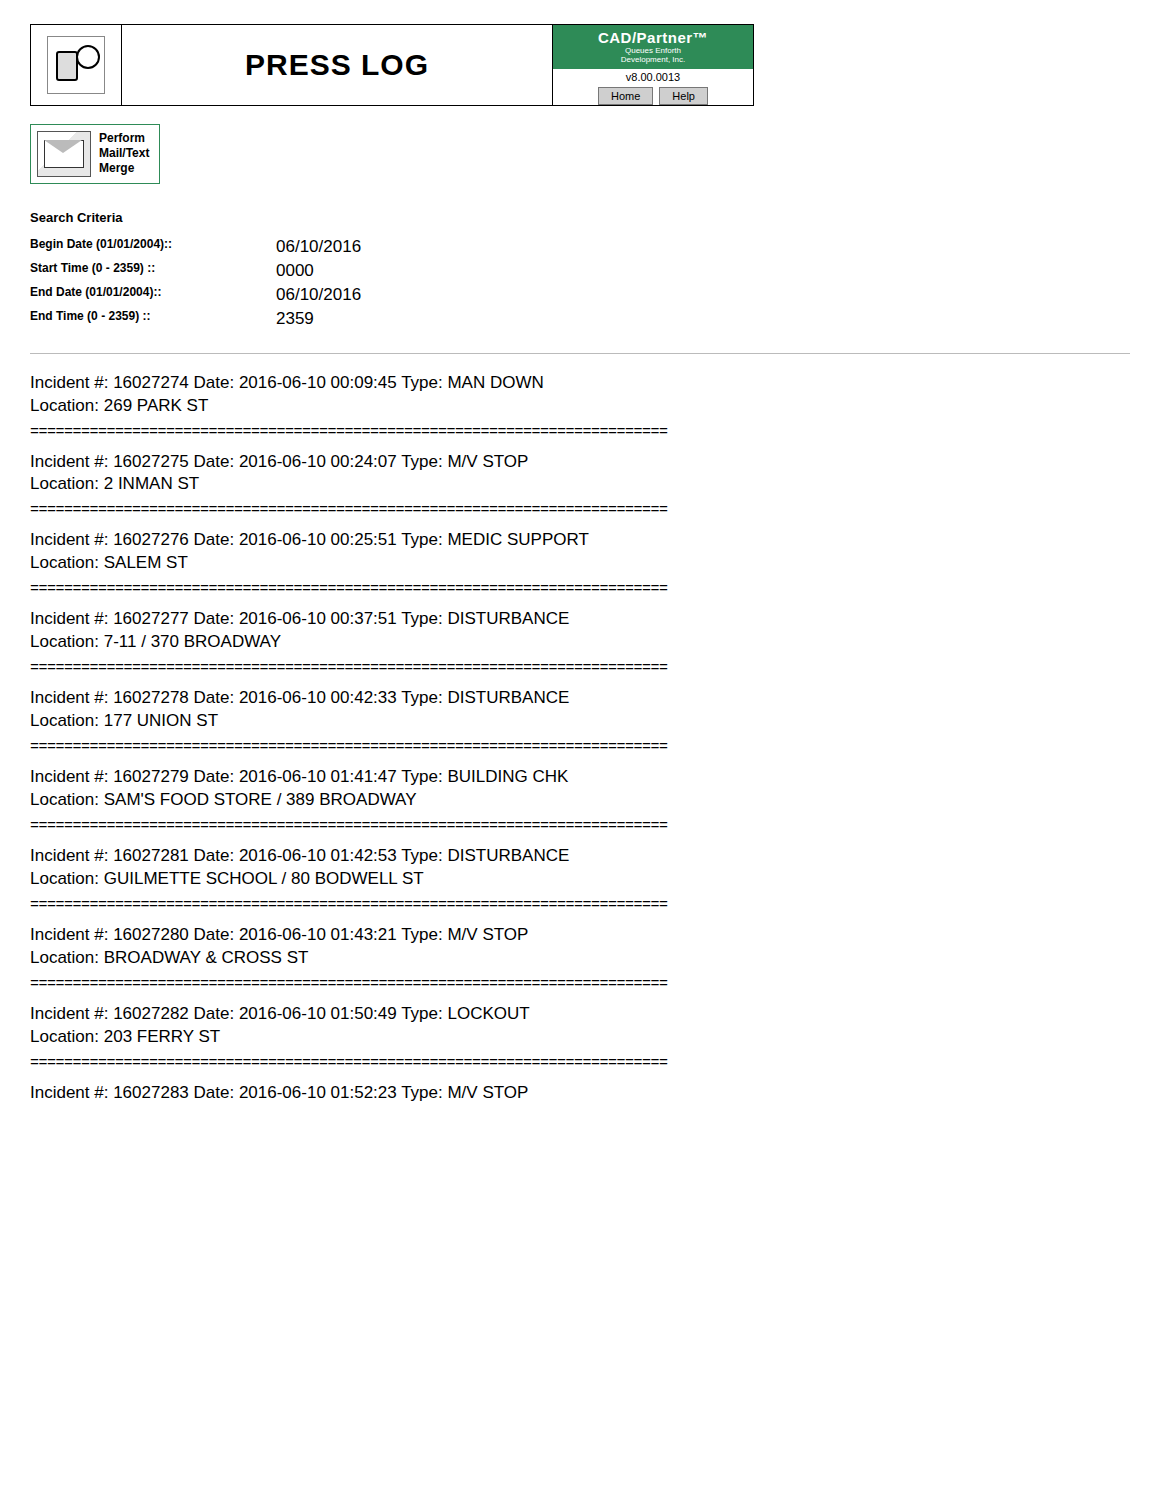| | PRESS LOG | CAD/Partner™ Queues Enforth Development, Inc. v8.00.0013 Home Help |
Perform
Mail/Text
Merge
Search Criteria
| Begin Date (01/01/2004):: | 06/10/2016 |
| Start Time (0 - 2359) :: | 0000 |
| End Date (01/01/2004):: | 06/10/2016 |
| End Time (0 - 2359) :: | 2359 |
Incident #: 16027274 Date: 2016-06-10 00:09:45 Type: MAN DOWN
Location: 269 PARK ST
===========================================================================
Incident #: 16027275 Date: 2016-06-10 00:24:07 Type: M/V STOP
Location: 2 INMAN ST
===========================================================================
Incident #: 16027276 Date: 2016-06-10 00:25:51 Type: MEDIC SUPPORT
Location: SALEM ST
===========================================================================
Incident #: 16027277 Date: 2016-06-10 00:37:51 Type: DISTURBANCE
Location: 7-11 / 370 BROADWAY
===========================================================================
Incident #: 16027278 Date: 2016-06-10 00:42:33 Type: DISTURBANCE
Location: 177 UNION ST
===========================================================================
Incident #: 16027279 Date: 2016-06-10 01:41:47 Type: BUILDING CHK
Location: SAM'S FOOD STORE / 389 BROADWAY
===========================================================================
Incident #: 16027281 Date: 2016-06-10 01:42:53 Type: DISTURBANCE
Location: GUILMETTE SCHOOL / 80 BODWELL ST
===========================================================================
Incident #: 16027280 Date: 2016-06-10 01:43:21 Type: M/V STOP
Location: BROADWAY & CROSS ST
===========================================================================
Incident #: 16027282 Date: 2016-06-10 01:50:49 Type: LOCKOUT
Location: 203 FERRY ST
===========================================================================
Incident #: 16027283 Date: 2016-06-10 01:52:23 Type: M/V STOP